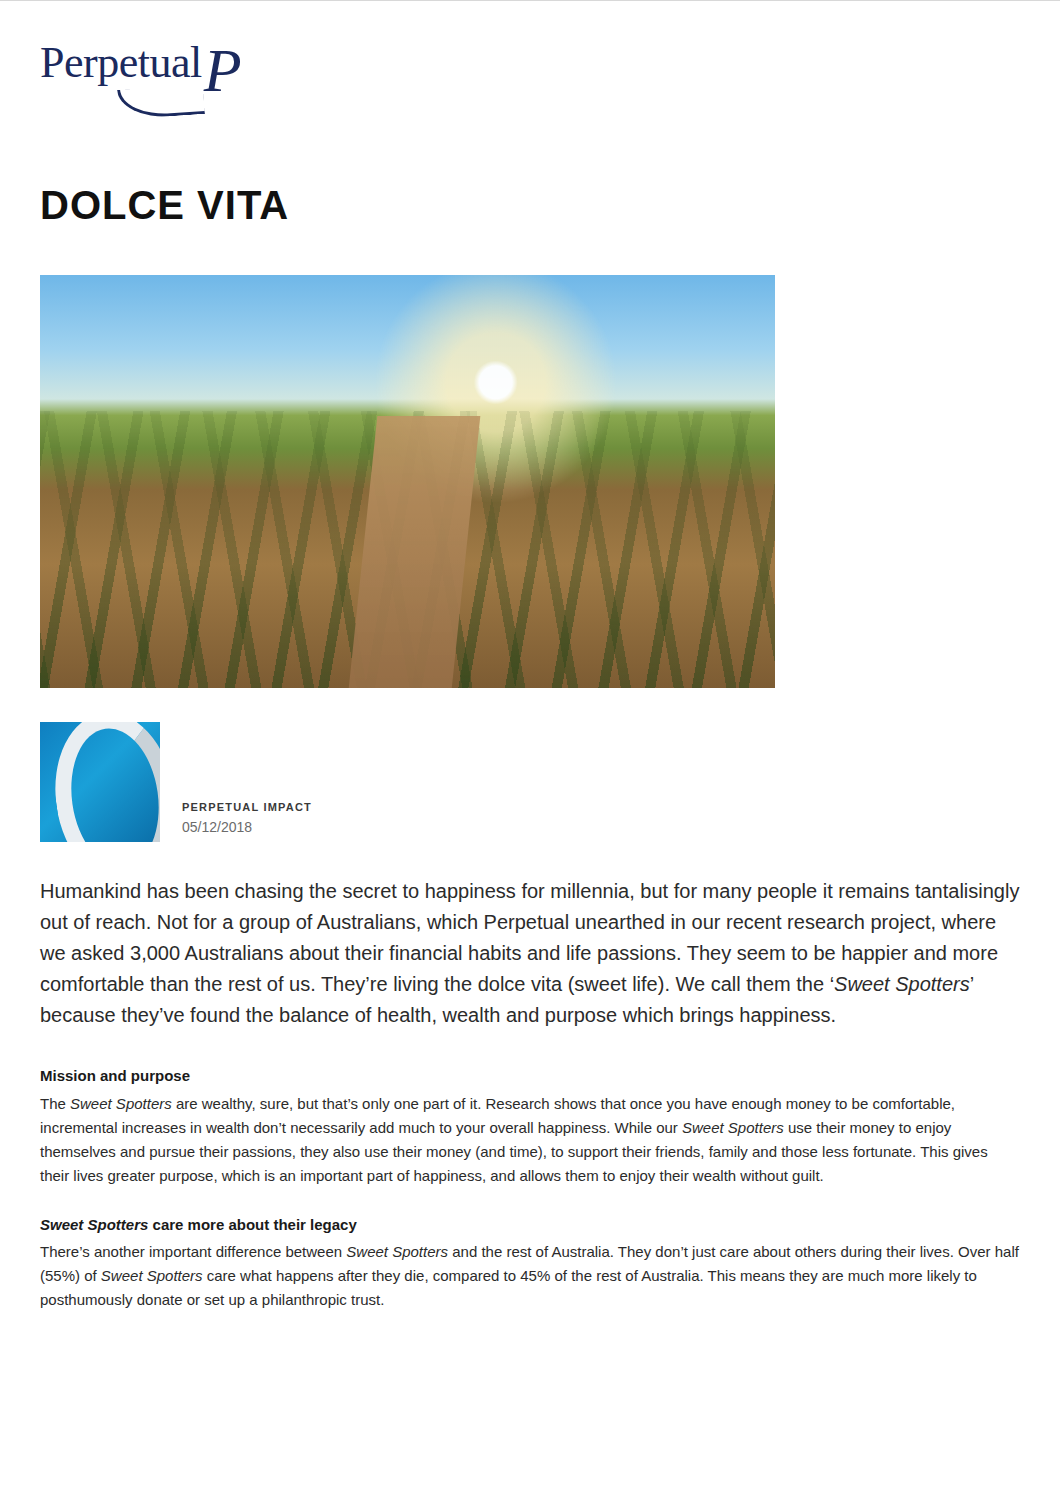PerpetualP
DOLCE VITA
Perpetual Impact
05/12/2018
Humankind has been chasing the secret to happiness for millennia, but for many people it remains tantalisingly out of reach. Not for a group of Australians, which Perpetual unearthed in our recent research project, where we asked 3,000 Australians about their financial habits and life passions. They seem to be happier and more comfortable than the rest of us. They’re living the dolce vita (sweet life). We call them the ‘Sweet Spotters’ because they’ve found the balance of health, wealth and purpose which brings happiness.
Mission and purpose
The Sweet Spotters are wealthy, sure, but that’s only one part of it. Research shows that once you have enough money to be comfortable, incremental increases in wealth don’t necessarily add much to your overall happiness. While our Sweet Spotters use their money to enjoy themselves and pursue their passions, they also use their money (and time), to support their friends, family and those less fortunate. This gives their lives greater purpose, which is an important part of happiness, and allows them to enjoy their wealth without guilt.
Sweet Spotters care more about their legacy
There’s another important difference between Sweet Spotters and the rest of Australia. They don’t just care about others during their lives. Over half (55%) of Sweet Spotters care what happens after they die, compared to 45% of the rest of Australia. This means they are much more likely to posthumously donate or set up a philanthropic trust.